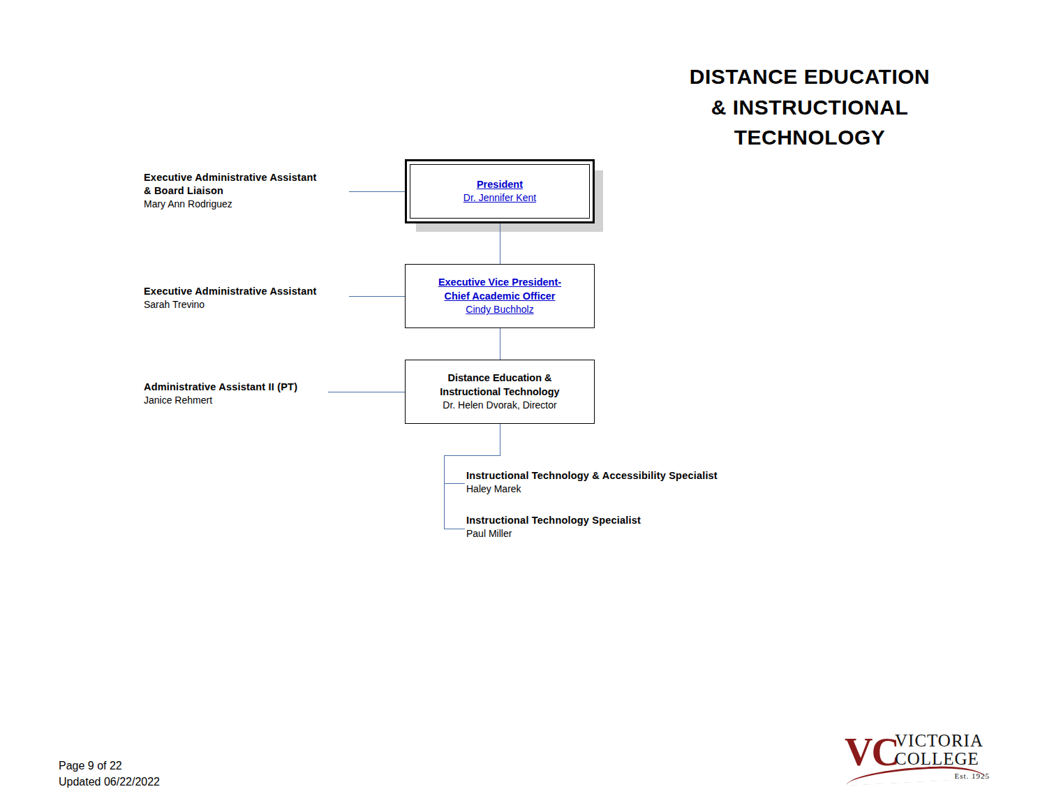DISTANCE EDUCATION
& INSTRUCTIONAL
TECHNOLOGY
President
Dr. Jennifer Kent
Executive Vice President-
Chief Academic Officer
Cindy Buchholz
Distance Education &
Instructional Technology
Dr. Helen Dvorak, Director
Executive Administrative Assistant
& Board Liaison
Mary Ann Rodriguez
Executive Administrative Assistant
Sarah Trevino
Administrative Assistant II (PT)
Janice Rehmert
Instructional Technology & Accessibility Specialist
Haley Marek
Instructional Technology Specialist
Paul Miller
Page 9 of 22
Updated 06/22/2022
VC
VICTORIA
COLLEGE
Est. 1925